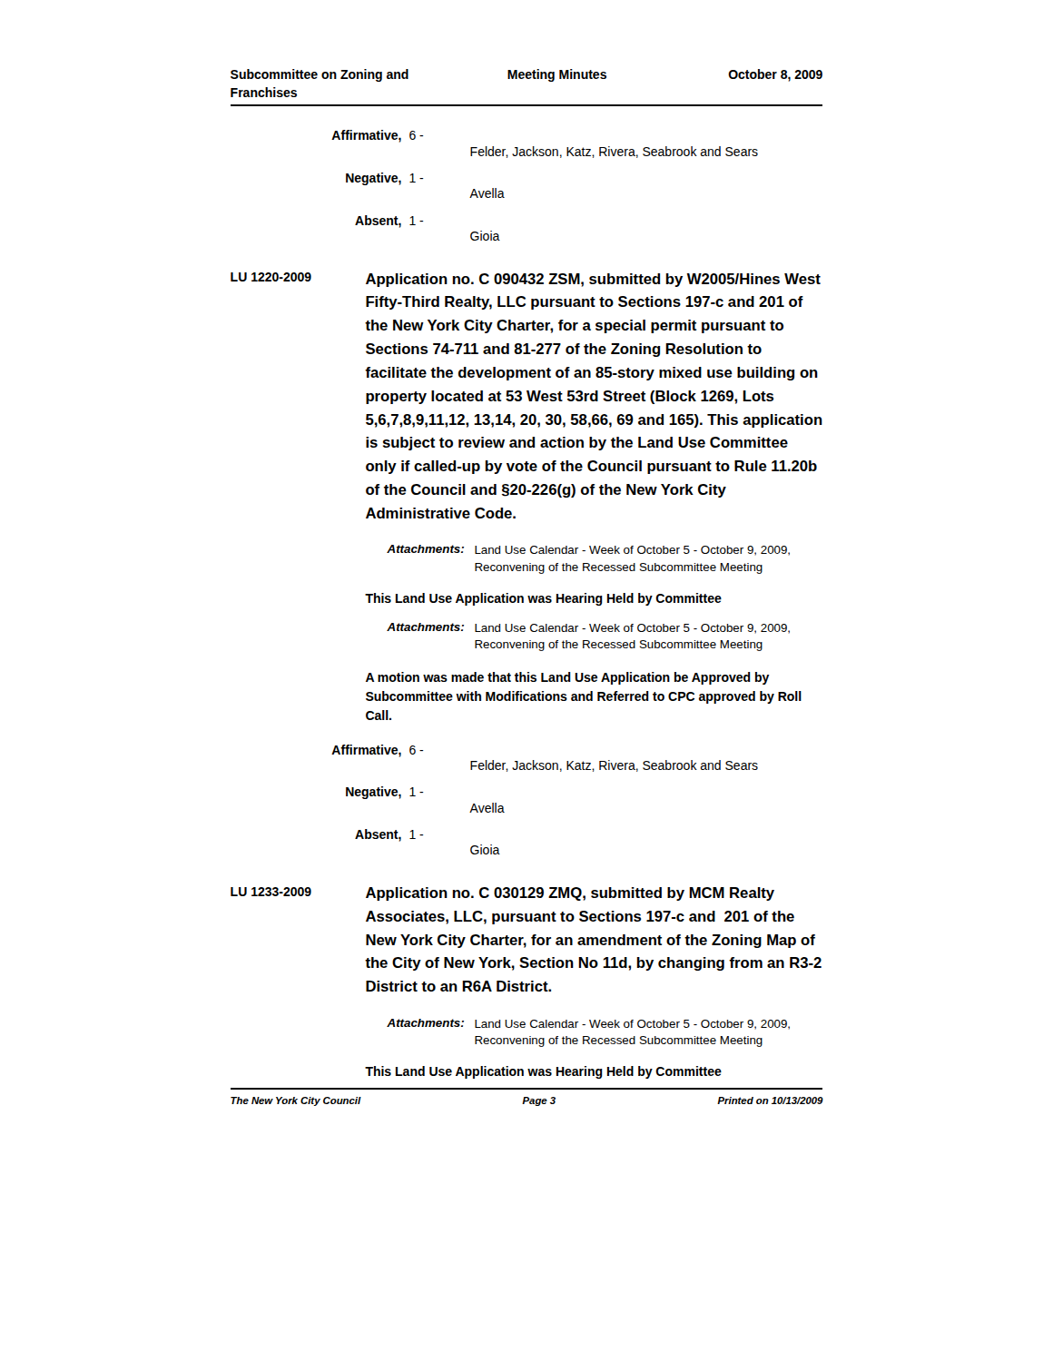Subcommittee on Zoning and Franchises
Meeting Minutes
October 8, 2009
Affirmative,
6 -
Felder, Jackson, Katz, Rivera, Seabrook and Sears
Negative,
1 -
Avella
Absent,
1 -
Gioia
LU 1220-2009
Application no. C 090432 ZSM, submitted by W2005/Hines West Fifty-Third Realty, LLC pursuant to Sections 197-c and 201 of the New York City Charter, for a special permit pursuant to Sections 74-711 and 81-277 of the Zoning Resolution to facilitate the development of an 85-story mixed use building on property located at 53 West 53rd Street (Block 1269, Lots 5,6,7,8,9,11,12, 13,14, 20, 30, 58,66, 69 and 165). This application is subject to review and action by the Land Use Committee only if called-up by vote of the Council pursuant to Rule 11.20b of the Council and §20-226(g) of the New York City Administrative Code.
Attachments:
Land Use Calendar - Week of October 5 - October 9, 2009, Reconvening of the Recessed Subcommittee Meeting
This Land Use Application was Hearing Held by Committee
Attachments:
Land Use Calendar - Week of October 5 - October 9, 2009, Reconvening of the Recessed Subcommittee Meeting
A motion was made that this Land Use Application be Approved by Subcommittee with Modifications and Referred to CPC approved by Roll Call.
Affirmative,
6 -
Felder, Jackson, Katz, Rivera, Seabrook and Sears
Negative,
1 -
Avella
Absent,
1 -
Gioia
LU 1233-2009
Application no. C 030129 ZMQ, submitted by MCM Realty Associates, LLC, pursuant to Sections 197-c and 201 of the New York City Charter, for an amendment of the Zoning Map of the City of New York, Section No 11d, by changing from an R3-2 District to an R6A District.
Attachments:
Land Use Calendar - Week of October 5 - October 9, 2009, Reconvening of the Recessed Subcommittee Meeting
This Land Use Application was Hearing Held by Committee
The New York City Council
Page 3
Printed on 10/13/2009